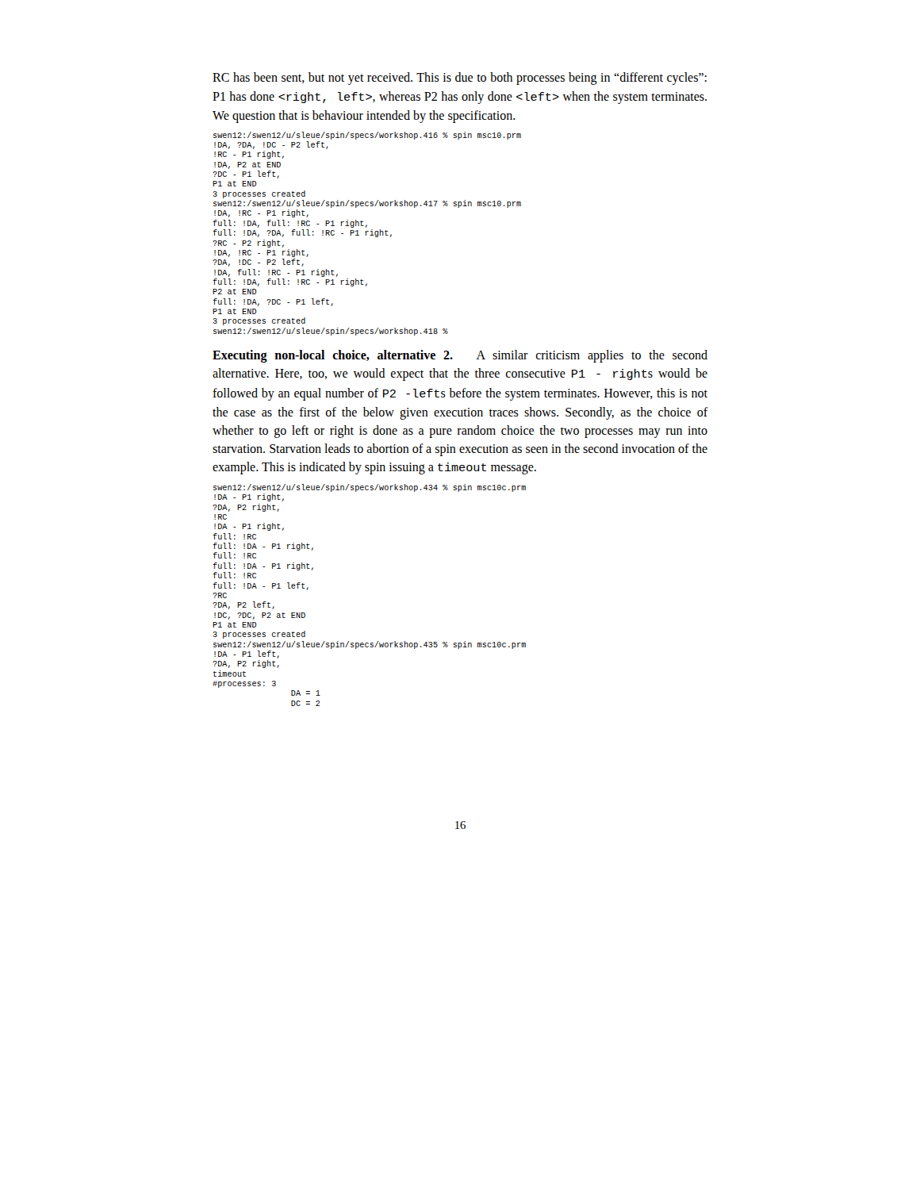RC has been sent, but not yet received. This is due to both processes being in “different cycles”: P1 has done <right, left>, whereas P2 has only done <left> when the system terminates. We question that is behaviour intended by the specification.
swen12:/swen12/u/sleue/spin/specs/workshop.416 % spin msc10.prm
!DA, ?DA, !DC - P2 left,
!RC - P1 right,
!DA, P2 at END
?DC - P1 left,
P1 at END
3 processes created
swen12:/swen12/u/sleue/spin/specs/workshop.417 % spin msc10.prm
!DA, !RC - P1 right,
full: !DA, full: !RC - P1 right,
full: !DA, ?DA, full: !RC - P1 right,
?RC - P2 right,
!DA, !RC - P1 right,
?DA, !DC - P2 left,
!DA, full: !RC - P1 right,
full: !DA, full: !RC - P1 right,
P2 at END
full: !DA, ?DC - P1 left,
P1 at END
3 processes created
swen12:/swen12/u/sleue/spin/specs/workshop.418 %
Executing non-local choice, alternative 2. A similar criticism applies to the second alternative. Here, too, we would expect that the three consecutive P1 - rights would be followed by an equal number of P2 -lefts before the system terminates. However, this is not the case as the first of the below given execution traces shows. Secondly, as the choice of whether to go left or right is done as a pure random choice the two processes may run into starvation. Starvation leads to abortion of a spin execution as seen in the second invocation of the example. This is indicated by spin issuing a timeout message.
swen12:/swen12/u/sleue/spin/specs/workshop.434 % spin msc10c.prm
!DA - P1 right,
?DA, P2 right,
!RC
!DA - P1 right,
full: !RC
full: !DA - P1 right,
full: !RC
full: !DA - P1 right,
full: !RC
full: !DA - P1 left,
?RC
?DA, P2 left,
!DC, ?DC, P2 at END
P1 at END
3 processes created
swen12:/swen12/u/sleue/spin/specs/workshop.435 % spin msc10c.prm
!DA - P1 left,
?DA, P2 right,
timeout
#processes: 3
                DA = 1
                DC = 2
16